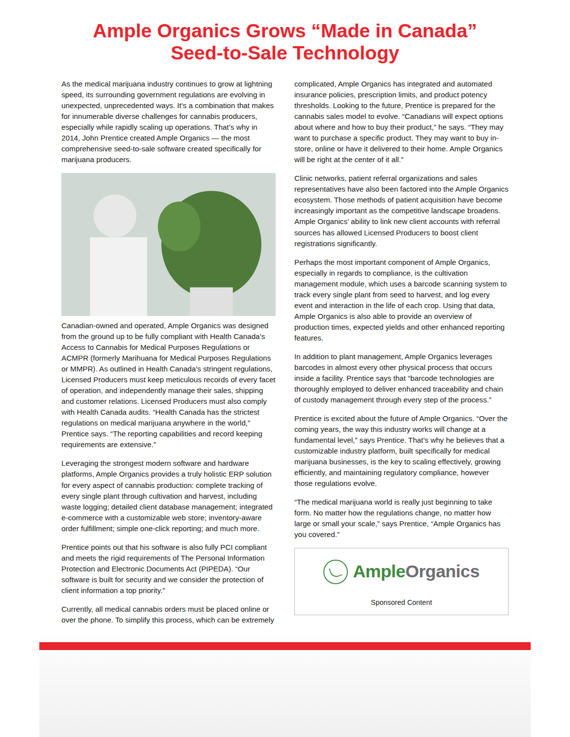Ample Organics Grows “Made in Canada”
Seed-to-Sale Technology
As the medical marijuana industry continues to grow at lightning speed, its surrounding government regulations are evolving in unexpected, unprecedented ways. It’s a combination that makes for innumerable diverse challenges for cannabis producers, especially while rapidly scaling up operations. That’s why in 2014, John Prentice created Ample Organics — the most comprehensive seed-to-sale software created specifically for marijuana producers.
Canadian-owned and operated, Ample Organics was designed from the ground up to be fully compliant with Health Canada’s Access to Cannabis for Medical Purposes Regulations or ACMPR (formerly Marihuana for Medical Purposes Regulations or MMPR). As outlined in Health Canada’s stringent regulations, Licensed Producers must keep meticulous records of every facet of operation, and independently manage their sales, shipping and customer relations. Licensed Producers must also comply with Health Canada audits. “Health Canada has the strictest regulations on medical marijuana anywhere in the world,” Prentice says. “The reporting capabilities and record keeping requirements are extensive.”
Leveraging the strongest modern software and hardware platforms, Ample Organics provides a truly holistic ERP solution for every aspect of cannabis production: complete tracking of every single plant through cultivation and harvest, including waste logging; detailed client database management; integrated e-commerce with a customizable web store; inventory-aware order fulfillment; simple one-click reporting; and much more.
Prentice points out that his software is also fully PCI compliant and meets the rigid requirements of The Personal Information Protection and Electronic Documents Act (PIPEDA). “Our software is built for security and we consider the protection of client information a top priority.”
Currently, all medical cannabis orders must be placed online or over the phone. To simplify this process, which can be extremely complicated, Ample Organics has integrated and automated insurance policies, prescription limits, and product potency thresholds. Looking to the future, Prentice is prepared for the cannabis sales model to evolve. “Canadians will expect options about where and how to buy their product,” he says. “They may want to purchase a specific product. They may want to buy in-store, online or have it delivered to their home. Ample Organics will be right at the center of it all.”
Clinic networks, patient referral organizations and sales representatives have also been factored into the Ample Organics ecosystem. Those methods of patient acquisition have become increasingly important as the competitive landscape broadens. Ample Organics’ ability to link new client accounts with referral sources has allowed Licensed Producers to boost client registrations significantly.
Perhaps the most important component of Ample Organics, especially in regards to compliance, is the cultivation management module, which uses a barcode scanning system to track every single plant from seed to harvest, and log every event and interaction in the life of each crop. Using that data, Ample Organics is also able to provide an overview of production times, expected yields and other enhanced reporting features.
In addition to plant management, Ample Organics leverages barcodes in almost every other physical process that occurs inside a facility. Prentice says that “barcode technologies are thoroughly employed to deliver enhanced traceability and chain of custody management through every step of the process.”
Prentice is excited about the future of Ample Organics. “Over the coming years, the way this industry works will change at a fundamental level,” says Prentice. That’s why he believes that a customizable industry platform, built specifically for medical marijuana businesses, is the key to scaling effectively, growing efficiently, and maintaining regulatory compliance, however those regulations evolve.
“The medical marijuana world is really just beginning to take form. No matter how the regulations change, no matter how large or small your scale,” says Prentice, “Ample Organics has you covered.”
Ample Organics
Sponsored Content